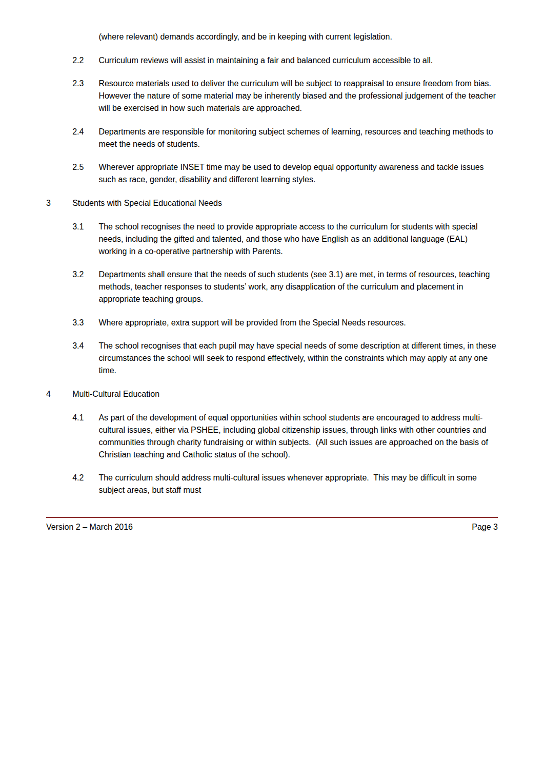(where relevant) demands accordingly, and be in keeping with current legislation.
2.2
Curriculum reviews will assist in maintaining a fair and balanced curriculum accessible to all.
2.3
Resource materials used to deliver the curriculum will be subject to reappraisal to ensure freedom from bias. However the nature of some material may be inherently biased and the professional judgement of the teacher will be exercised in how such materials are approached.
2.4
Departments are responsible for monitoring subject schemes of learning, resources and teaching methods to meet the needs of students.
2.5
Wherever appropriate INSET time may be used to develop equal opportunity awareness and tackle issues such as race, gender, disability and different learning styles.
3
Students with Special Educational Needs
3.1
The school recognises the need to provide appropriate access to the curriculum for students with special needs, including the gifted and talented, and those who have English as an additional language (EAL) working in a co-operative partnership with Parents.
3.2
Departments shall ensure that the needs of such students (see 3.1) are met, in terms of resources, teaching methods, teacher responses to students’ work, any disapplication of the curriculum and placement in appropriate teaching groups.
3.3
Where appropriate, extra support will be provided from the Special Needs resources.
3.4
The school recognises that each pupil may have special needs of some description at different times, in these circumstances the school will seek to respond effectively, within the constraints which may apply at any one time.
4
Multi-Cultural Education
4.1
As part of the development of equal opportunities within school students are encouraged to address multi-cultural issues, either via PSHEE, including global citizenship issues, through links with other countries and communities through charity fundraising or within subjects. (All such issues are approached on the basis of Christian teaching and Catholic status of the school).
4.2
The curriculum should address multi-cultural issues whenever appropriate. This may be difficult in some subject areas, but staff must
Version 2 – March 2016 Page 3